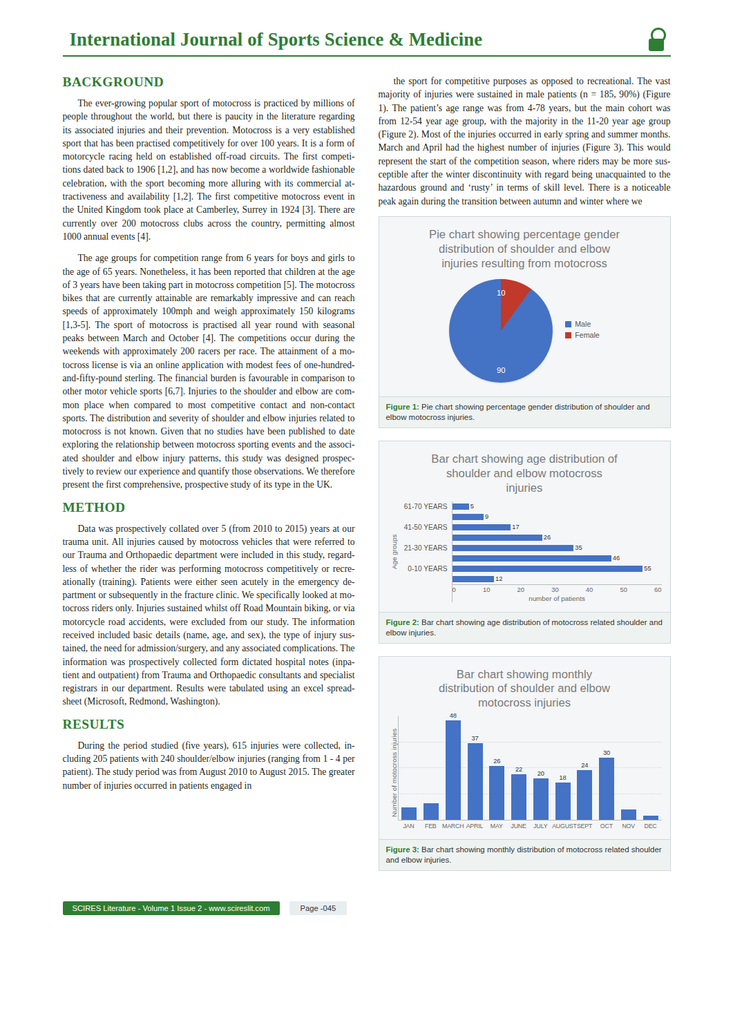International Journal of Sports Science & Medicine
BACKGROUND
The ever-growing popular sport of motocross is practiced by millions of people throughout the world, but there is paucity in the literature regarding its associated injuries and their prevention. Motocross is a very established sport that has been practised competitively for over 100 years. It is a form of motorcycle racing held on established off-road circuits. The first competitions dated back to 1906 [1,2], and has now become a worldwide fashionable celebration, with the sport becoming more alluring with its commercial attractiveness and availability [1,2]. The first competitive motocross event in the United Kingdom took place at Camberley, Surrey in 1924 [3]. There are currently over 200 motocross clubs across the country, permitting almost 1000 annual events [4].
The age groups for competition range from 6 years for boys and girls to the age of 65 years. Nonetheless, it has been reported that children at the age of 3 years have been taking part in motocross competition [5]. The motocross bikes that are currently attainable are remarkably impressive and can reach speeds of approximately 100mph and weigh approximately 150 kilograms [1,3-5]. The sport of motocross is practised all year round with seasonal peaks between March and October [4]. The competitions occur during the weekends with approximately 200 racers per race. The attainment of a motocross license is via an online application with modest fees of one-hundred-and-fifty-pound sterling. The financial burden is favourable in comparison to other motor vehicle sports [6,7]. Injuries to the shoulder and elbow are common place when compared to most competitive contact and non-contact sports. The distribution and severity of shoulder and elbow injuries related to motocross is not known. Given that no studies have been published to date exploring the relationship between motocross sporting events and the associated shoulder and elbow injury patterns, this study was designed prospectively to review our experience and quantify those observations. We therefore present the first comprehensive, prospective study of its type in the UK.
METHOD
Data was prospectively collated over 5 (from 2010 to 2015) years at our trauma unit. All injuries caused by motocross vehicles that were referred to our Trauma and Orthopaedic department were included in this study, regardless of whether the rider was performing motocross competitively or recreationally (training). Patients were either seen acutely in the emergency department or subsequently in the fracture clinic. We specifically looked at motocross riders only. Injuries sustained whilst off Road Mountain biking, or via motorcycle road accidents, were excluded from our study. The information received included basic details (name, age, and sex), the type of injury sustained, the need for admission/surgery, and any associated complications. The information was prospectively collected form dictated hospital notes (inpatient and outpatient) from Trauma and Orthopaedic consultants and specialist registrars in our department. Results were tabulated using an excel spreadsheet (Microsoft, Redmond, Washington).
RESULTS
During the period studied (five years), 615 injuries were collected, including 205 patients with 240 shoulder/elbow injuries (ranging from 1 - 4 per patient). The study period was from August 2010 to August 2015. The greater number of injuries occurred in patients engaged in
the sport for competitive purposes as opposed to recreational. The vast majority of injuries were sustained in male patients (n = 185, 90%) (Figure 1). The patient’s age range was from 4-78 years, but the main cohort was from 12-54 year age group, with the majority in the 11-20 year age group (Figure 2). Most of the injuries occurred in early spring and summer months. March and April had the highest number of injuries (Figure 3). This would represent the start of the competition season, where riders may be more susceptible after the winter discontinuity with regard being unacquainted to the hazardous ground and ‘rusty’ in terms of skill level. There is a noticeable peak again during the transition between autumn and winter where we
Pie chart showing percentage gender
distribution of shoulder and elbow
injuries resulting from motocross
10 90
Male
Female
Figure 1: Pie chart showing percentage gender distribution of shoulder and elbow motocross injuries.
Bar chart showing age distribution of
shoulder and elbow motocross
injuries
Age groups
61-70 YEARS
41-50 YEARS
21-30 YEARS
0-10 YEARS
5
9
17
26
35
46
55
12
0102030405060
number of patients
Figure 2: Bar chart showing age distribution of motocross related shoulder and elbow injuries.
Bar chart showing monthly
distribution of shoulder and elbow
motocross injuries
Number of motocross injuries
48
37
26
22
20
18
24
30
JAN
FEB
MARCH
APRIL
MAY
JUNE
JULY
AUGUST
SEPT
OCT
NOV
DEC
Figure 3: Bar chart showing monthly distribution of motocross related shoulder and elbow injuries.
SCIRES Literature - Volume 1 Issue 2 - www.scireslit.com
Page -045